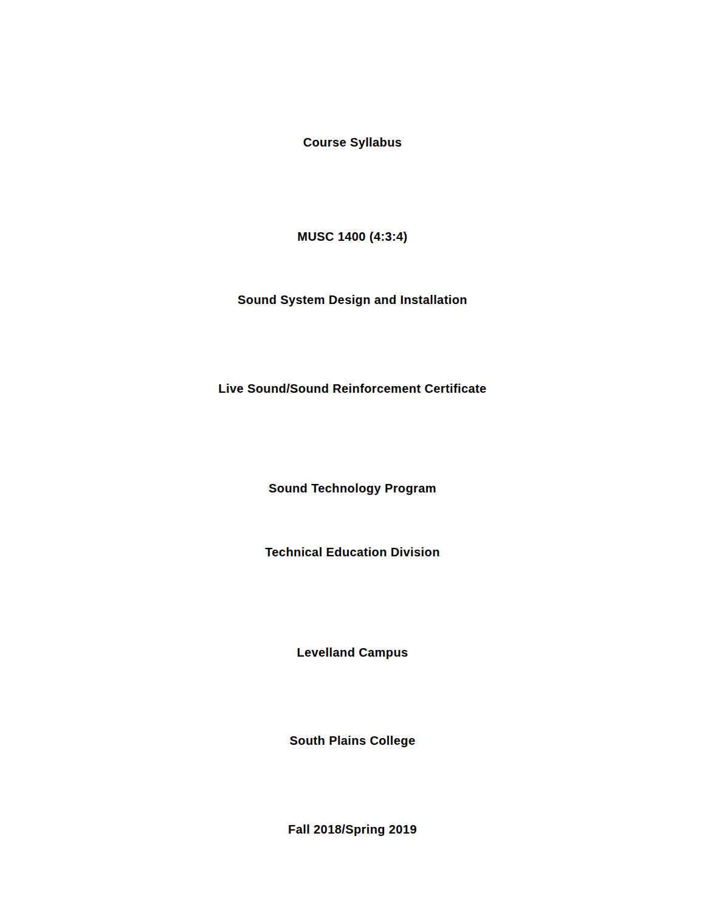Course Syllabus
MUSC 1400 (4:3:4)
Sound System Design and Installation
Live Sound/Sound Reinforcement Certificate
Sound Technology Program
Technical Education Division
Levelland Campus
South Plains College
Fall 2018/Spring 2019